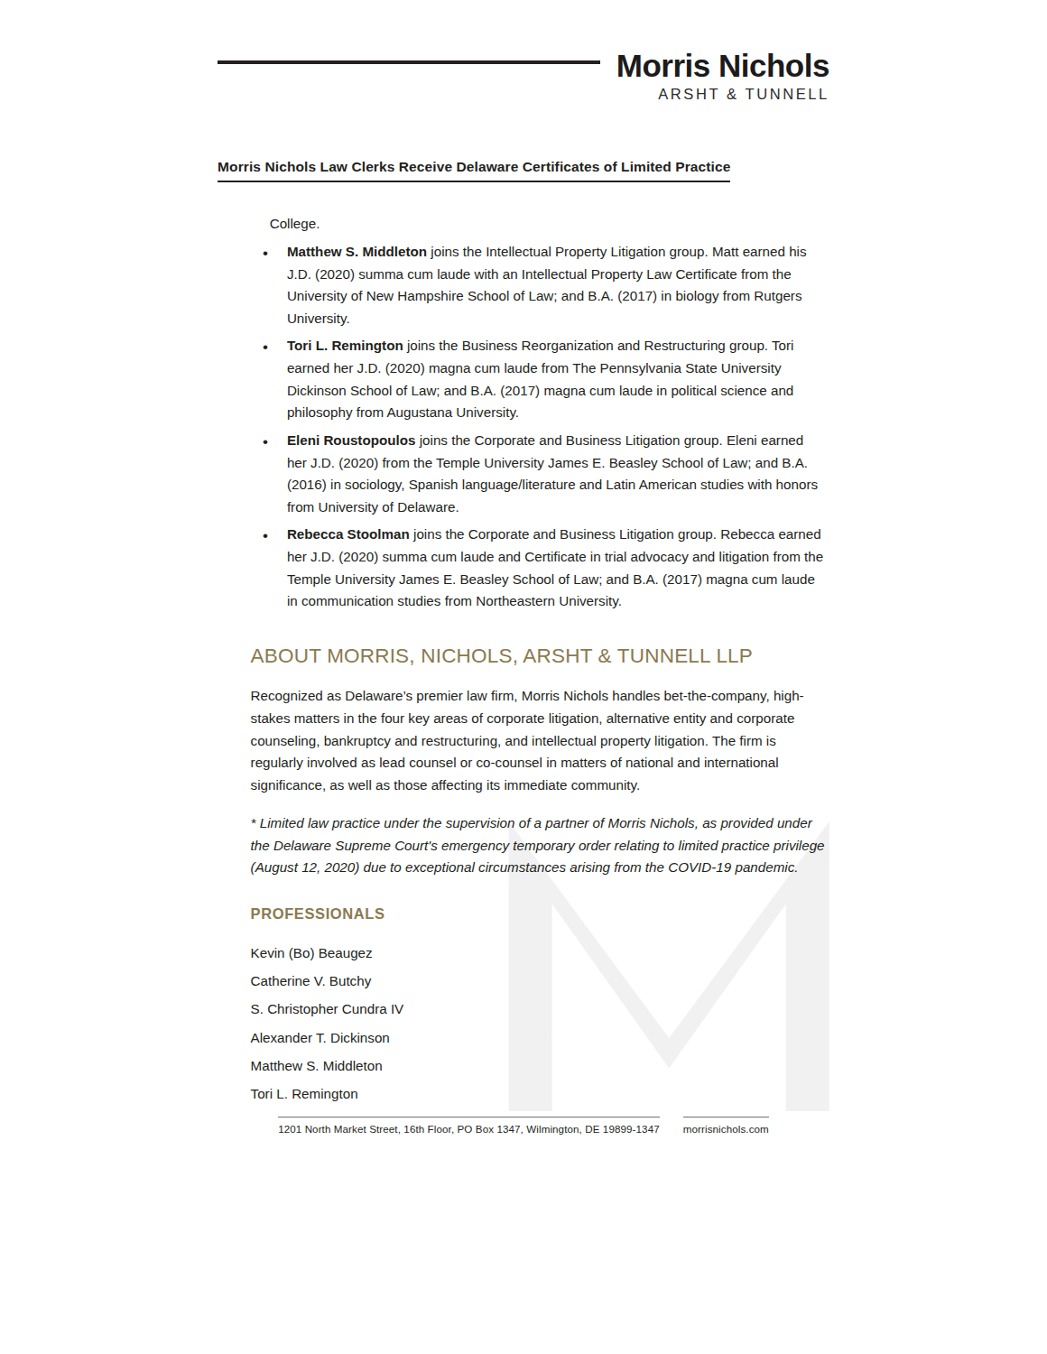Morris Nichols
ARSHT & TUNNELL
Morris Nichols Law Clerks Receive Delaware Certificates of Limited Practice
College.
Matthew S. Middleton joins the Intellectual Property Litigation group. Matt earned his J.D. (2020) summa cum laude with an Intellectual Property Law Certificate from the University of New Hampshire School of Law; and B.A. (2017) in biology from Rutgers University.
Tori L. Remington joins the Business Reorganization and Restructuring group. Tori earned her J.D. (2020) magna cum laude from The Pennsylvania State University Dickinson School of Law; and B.A. (2017) magna cum laude in political science and philosophy from Augustana University.
Eleni Roustopoulos joins the Corporate and Business Litigation group. Eleni earned her J.D. (2020) from the Temple University James E. Beasley School of Law; and B.A. (2016) in sociology, Spanish language/literature and Latin American studies with honors from University of Delaware.
Rebecca Stoolman joins the Corporate and Business Litigation group. Rebecca earned her J.D. (2020) summa cum laude and Certificate in trial advocacy and litigation from the Temple University James E. Beasley School of Law; and B.A. (2017) magna cum laude in communication studies from Northeastern University.
ABOUT MORRIS, NICHOLS, ARSHT & TUNNELL LLP
Recognized as Delaware’s premier law firm, Morris Nichols handles bet-the-company, high-stakes matters in the four key areas of corporate litigation, alternative entity and corporate counseling, bankruptcy and restructuring, and intellectual property litigation. The firm is regularly involved as lead counsel or co-counsel in matters of national and international significance, as well as those affecting its immediate community.
* Limited law practice under the supervision of a partner of Morris Nichols, as provided under the Delaware Supreme Court's emergency temporary order relating to limited practice privilege (August 12, 2020) due to exceptional circumstances arising from the COVID-19 pandemic.
PROFESSIONALS
Kevin (Bo) Beaugez
Catherine V. Butchy
S. Christopher Cundra IV
Alexander T. Dickinson
Matthew S. Middleton
Tori L. Remington
1201 North Market Street, 16th Floor, PO Box 1347, Wilmington, DE 19899-1347
morrisnichols.com